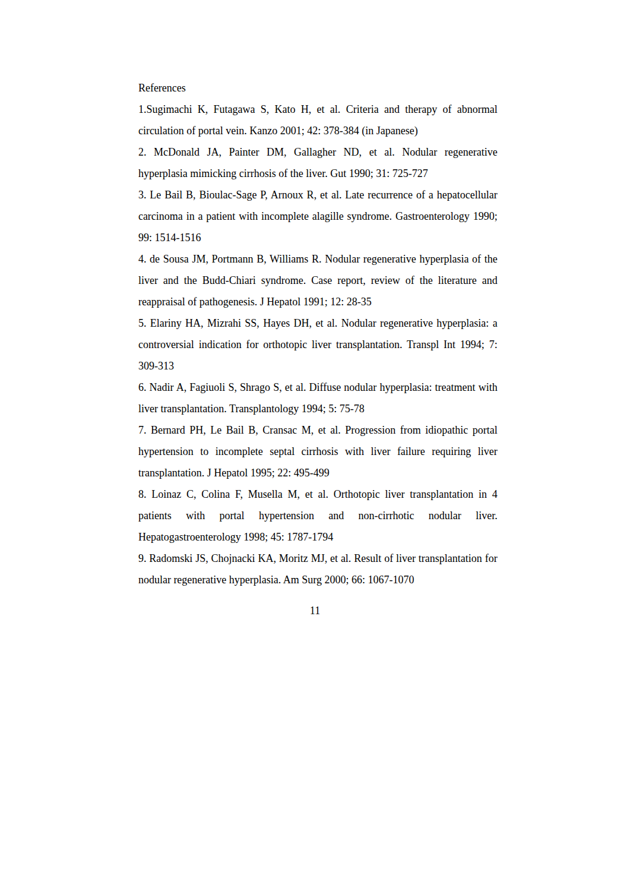References
1.Sugimachi K, Futagawa S, Kato H, et al. Criteria and therapy of abnormal circulation of portal vein. Kanzo 2001; 42: 378-384 (in Japanese)
2. McDonald JA, Painter DM, Gallagher ND, et al. Nodular regenerative hyperplasia mimicking cirrhosis of the liver. Gut 1990; 31: 725-727
3. Le Bail B, Bioulac-Sage P, Arnoux R, et al. Late recurrence of a hepatocellular carcinoma in a patient with incomplete alagille syndrome. Gastroenterology 1990; 99: 1514-1516
4. de Sousa JM, Portmann B, Williams R. Nodular regenerative hyperplasia of the liver and the Budd-Chiari syndrome. Case report, review of the literature and reappraisal of pathogenesis. J Hepatol 1991; 12: 28-35
5. Elariny HA, Mizrahi SS, Hayes DH, et al. Nodular regenerative hyperplasia: a controversial indication for orthotopic liver transplantation. Transpl Int 1994; 7: 309-313
6. Nadir A, Fagiuoli S, Shrago S, et al. Diffuse nodular hyperplasia: treatment with liver transplantation. Transplantology 1994; 5: 75-78
7. Bernard PH, Le Bail B, Cransac M, et al. Progression from idiopathic portal hypertension to incomplete septal cirrhosis with liver failure requiring liver transplantation. J Hepatol 1995; 22: 495-499
8. Loinaz C, Colina F, Musella M, et al. Orthotopic liver transplantation in 4 patients with portal hypertension and non-cirrhotic nodular liver. Hepatogastroenterology 1998; 45: 1787-1794
9. Radomski JS, Chojnacki KA, Moritz MJ, et al. Result of liver transplantation for nodular regenerative hyperplasia. Am Surg 2000; 66: 1067-1070
11